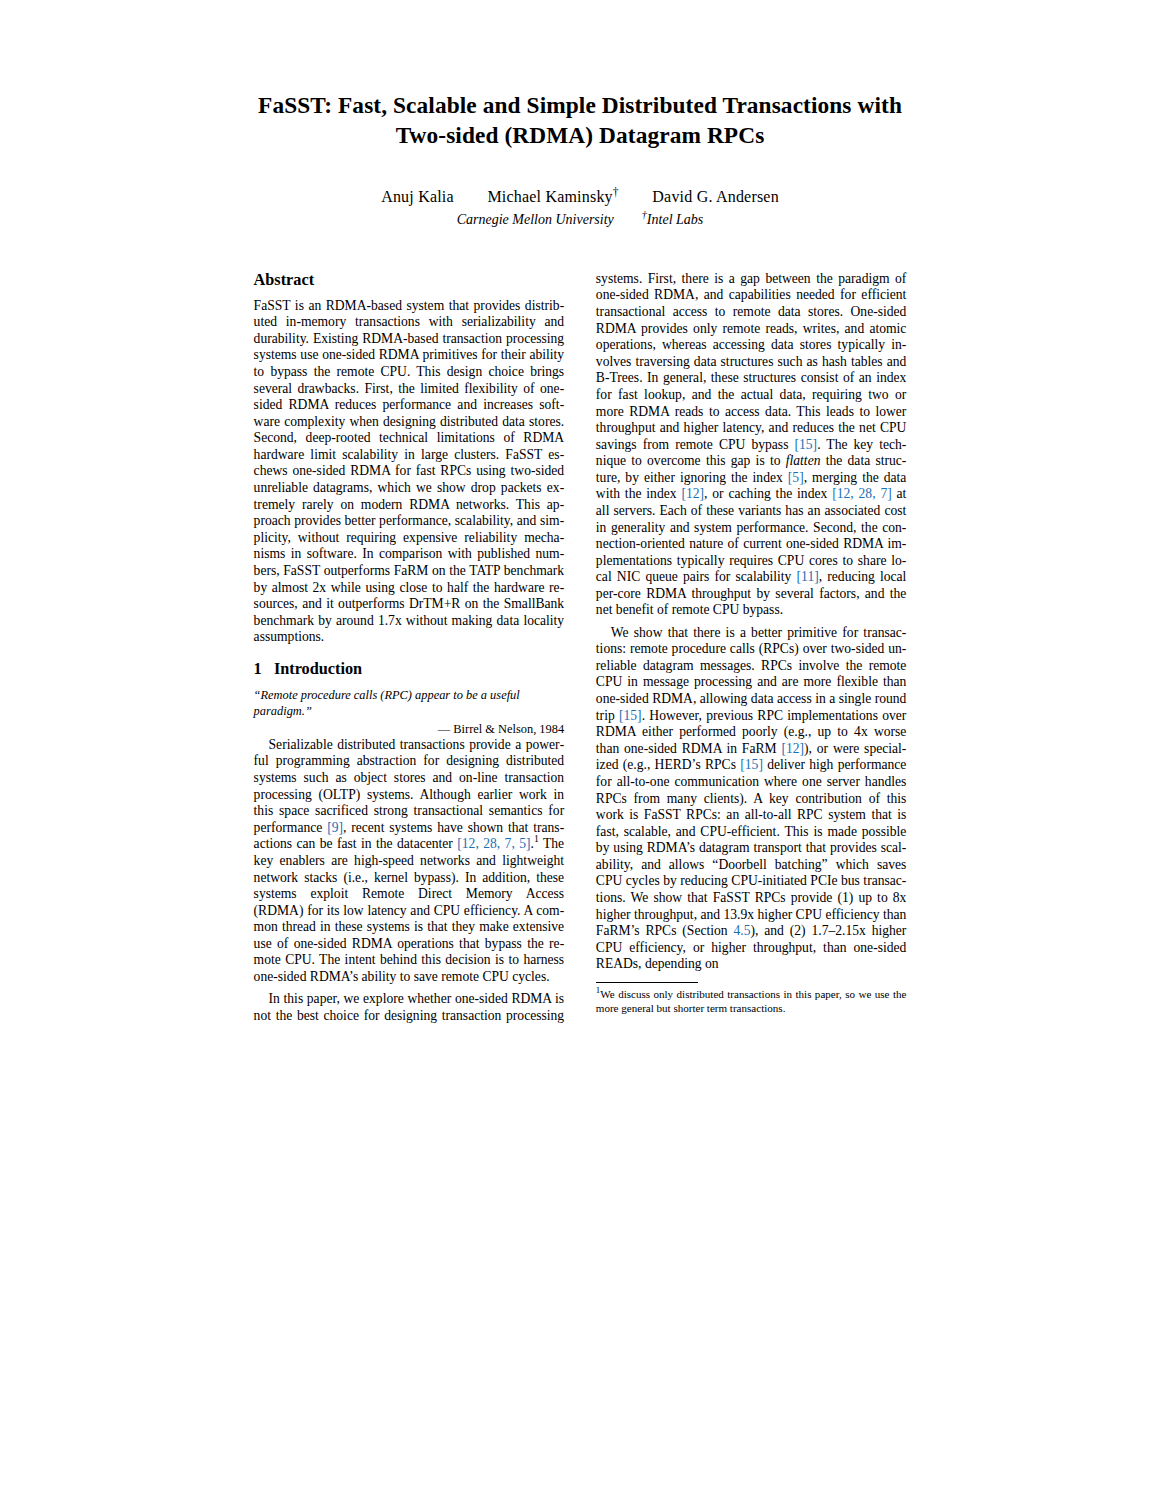FaSST: Fast, Scalable and Simple Distributed Transactions with
Two-sided (RDMA) Datagram RPCs
Anuj Kalia Michael Kaminsky† David G. Andersen
Carnegie Mellon University†Intel Labs
Abstract
FaSST is an RDMA-based system that provides distributed in-memory transactions with serializability and durability. Existing RDMA-based transaction processing systems use one-sided RDMA primitives for their ability to bypass the remote CPU. This design choice brings several drawbacks. First, the limited flexibility of one-sided RDMA reduces performance and increases software complexity when designing distributed data stores. Second, deep-rooted technical limitations of RDMA hardware limit scalability in large clusters. FaSST eschews one-sided RDMA for fast RPCs using two-sided unreliable datagrams, which we show drop packets extremely rarely on modern RDMA networks. This approach provides better performance, scalability, and simplicity, without requiring expensive reliability mechanisms in software. In comparison with published numbers, FaSST outperforms FaRM on the TATP benchmark by almost 2x while using close to half the hardware resources, and it outperforms DrTM+R on the SmallBank benchmark by around 1.7x without making data locality assumptions.
1 Introduction
“Remote procedure calls (RPC) appear to be a useful paradigm.” — Birrel & Nelson, 1984
Serializable distributed transactions provide a powerful programming abstraction for designing distributed systems such as object stores and on-line transaction processing (OLTP) systems. Although earlier work in this space sacrificed strong transactional semantics for performance [9], recent systems have shown that transactions can be fast in the datacenter [12, 28, 7, 5].1 The key enablers are high-speed networks and lightweight network stacks (i.e., kernel bypass). In addition, these systems exploit Remote Direct Memory Access (RDMA) for its low latency and CPU efficiency. A common thread in these systems is that they make extensive use of one-sided RDMA operations that bypass the remote CPU. The intent behind this decision is to harness one-sided RDMA’s ability to save remote CPU cycles.
In this paper, we explore whether one-sided RDMA is not the best choice for designing transaction processing systems. First, there is a gap between the paradigm of one-sided RDMA, and capabilities needed for efficient transactional access to remote data stores. One-sided RDMA provides only remote reads, writes, and atomic operations, whereas accessing data stores typically involves traversing data structures such as hash tables and B-Trees. In general, these structures consist of an index for fast lookup, and the actual data, requiring two or more RDMA reads to access data. This leads to lower throughput and higher latency, and reduces the net CPU savings from remote CPU bypass [15]. The key technique to overcome this gap is to flatten the data structure, by either ignoring the index [5], merging the data with the index [12], or caching the index [12, 28, 7] at all servers. Each of these variants has an associated cost in generality and system performance. Second, the connection-oriented nature of current one-sided RDMA implementations typically requires CPU cores to share local NIC queue pairs for scalability [11], reducing local per-core RDMA throughput by several factors, and the net benefit of remote CPU bypass.
We show that there is a better primitive for transactions: remote procedure calls (RPCs) over two-sided unreliable datagram messages. RPCs involve the remote CPU in message processing and are more flexible than one-sided RDMA, allowing data access in a single round trip [15]. However, previous RPC implementations over RDMA either performed poorly (e.g., up to 4x worse than one-sided RDMA in FaRM [12]), or were specialized (e.g., HERD’s RPCs [15] deliver high performance for all-to-one communication where one server handles RPCs from many clients). A key contribution of this work is FaSST RPCs: an all-to-all RPC system that is fast, scalable, and CPU-efficient. This is made possible by using RDMA’s datagram transport that provides scalability, and allows “Doorbell batching” which saves CPU cycles by reducing CPU-initiated PCIe bus transactions. We show that FaSST RPCs provide (1) up to 8x higher throughput, and 13.9x higher CPU efficiency than FaRM’s RPCs (Section 4.5), and (2) 1.7–2.15x higher CPU efficiency, or higher throughput, than one-sided READs, depending on
1We discuss only distributed transactions in this paper, so we use the more general but shorter term transactions.